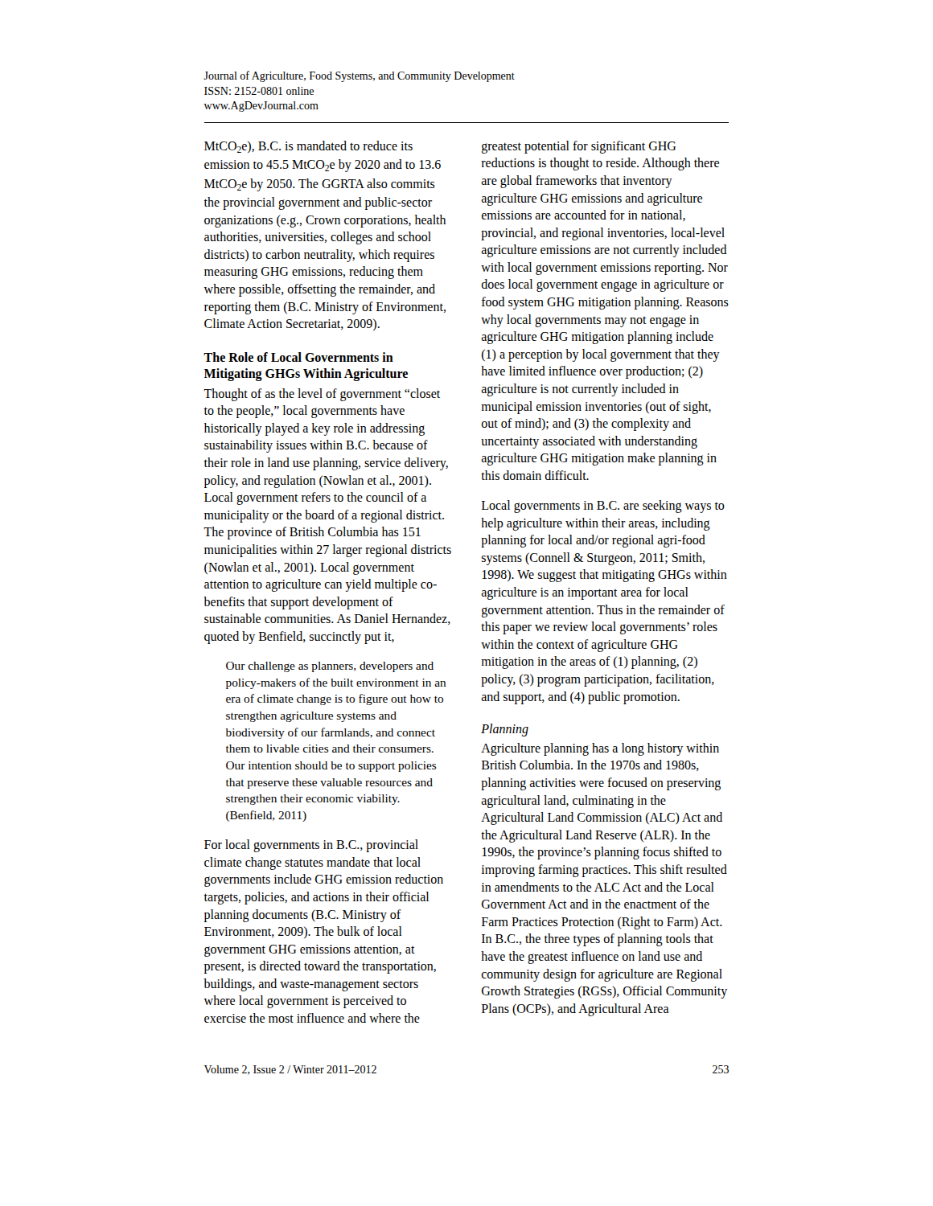Journal of Agriculture, Food Systems, and Community Development
ISSN: 2152-0801 online
www.AgDevJournal.com
MtCO2e), B.C. is mandated to reduce its emission to 45.5 MtCO2e by 2020 and to 13.6 MtCO2e by 2050. The GGRTA also commits the provincial government and public-sector organizations (e.g., Crown corporations, health authorities, universities, colleges and school districts) to carbon neutrality, which requires measuring GHG emissions, reducing them where possible, offsetting the remainder, and reporting them (B.C. Ministry of Environment, Climate Action Secretariat, 2009).
The Role of Local Governments in Mitigating GHGs Within Agriculture
Thought of as the level of government “closet to the people,” local governments have historically played a key role in addressing sustainability issues within B.C. because of their role in land use planning, service delivery, policy, and regulation (Nowlan et al., 2001). Local government refers to the council of a municipality or the board of a regional district. The province of British Columbia has 151 municipalities within 27 larger regional districts (Nowlan et al., 2001). Local government attention to agriculture can yield multiple co-benefits that support development of sustainable communities. As Daniel Hernandez, quoted by Benfield, succinctly put it,
Our challenge as planners, developers and policy-makers of the built environment in an era of climate change is to figure out how to strengthen agriculture systems and biodiversity of our farmlands, and connect them to livable cities and their consumers. Our intention should be to support policies that preserve these valuable resources and strengthen their economic viability. (Benfield, 2011)
For local governments in B.C., provincial climate change statutes mandate that local governments include GHG emission reduction targets, policies, and actions in their official planning documents (B.C. Ministry of Environment, 2009). The bulk of local government GHG emissions attention, at present, is directed toward the transportation, buildings, and waste-management sectors where local government is perceived to exercise the most influence and where the greatest potential for significant GHG reductions is thought to reside. Although there are global frameworks that inventory agriculture GHG emissions and agriculture emissions are accounted for in national, provincial, and regional inventories, local-level agriculture emissions are not currently included with local government emissions reporting. Nor does local government engage in agriculture or food system GHG mitigation planning. Reasons why local governments may not engage in agriculture GHG mitigation planning include (1) a perception by local government that they have limited influence over production; (2) agriculture is not currently included in municipal emission inventories (out of sight, out of mind); and (3) the complexity and uncertainty associated with understanding agriculture GHG mitigation make planning in this domain difficult.
Local governments in B.C. are seeking ways to help agriculture within their areas, including planning for local and/or regional agri-food systems (Connell & Sturgeon, 2011; Smith, 1998). We suggest that mitigating GHGs within agriculture is an important area for local government attention. Thus in the remainder of this paper we review local governments’ roles within the context of agriculture GHG mitigation in the areas of (1) planning, (2) policy, (3) program participation, facilitation, and support, and (4) public promotion.
Planning
Agriculture planning has a long history within British Columbia. In the 1970s and 1980s, planning activities were focused on preserving agricultural land, culminating in the Agricultural Land Commission (ALC) Act and the Agricultural Land Reserve (ALR). In the 1990s, the province’s planning focus shifted to improving farming practices. This shift resulted in amendments to the ALC Act and the Local Government Act and in the enactment of the Farm Practices Protection (Right to Farm) Act. In B.C., the three types of planning tools that have the greatest influence on land use and community design for agriculture are Regional Growth Strategies (RGSs), Official Community Plans (OCPs), and Agricultural Area
Volume 2, Issue 2 / Winter 2011–2012
253